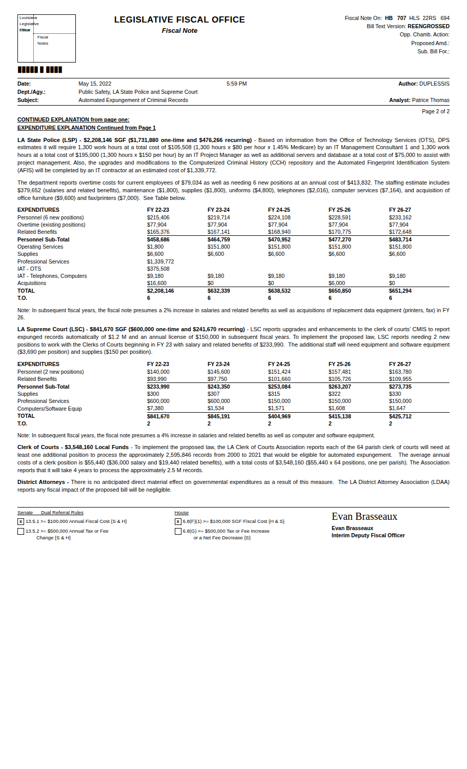Louisiana Legislative Fiscal Fiscal Notes Office
▮▮▮▮▮ ▮ ▮▮▮▮
LEGISLATIVE FISCAL OFFICE
Fiscal Note
Fiscal Note On: HB 707 HLS 22RS 694
Bill Text Version: REENGROSSED
Opp. Chamb. Action:
Proposed Amd.:
Sub. Bill For.:
| Date: | May 15, 2022 | 5:59 PM | Author: DUPLESSIS |
| Dept./Agy.: | Public Safety, LA State Police and Supreme Court |
| Subject: | Automated Expungement of Criminal Records | Analyst: Patrice Thomas |
Page 2 of 2
CONTINUED EXPLANATION from page one:
EXPENDITURE EXPLANATION Continued from Page 1
LA State Police (LSP) - $2,208,146 SGF ($1,731,880 one-time and $476,266 recurring) - Based on information from the Office of Technology Services (OTS), DPS estimates it will require 1,300 work hours at a total cost of $105,508 (1,300 hours x $80 per hour x 1.45% Medicare) by an IT Management Consultant 1 and 1,300 work hours at a total cost of $195,000 (1,300 hours x $150 per hour) by an IT Project Manager as well as additional servers and database at a total cost of $75,000 to assist with project management. Also, the upgrades and modifications to the Computerized Criminal History (CCH) repository and the Automated Fingerprint Identification System (AFIS) will be completed by an IT contractor at an estimated cost of $1,339,772.
The department reports overtime costs for current employees of $79,034 as well as needing 6 new positions at an annual cost of $413,832. The staffing estimate includes $379,652 (salaries and related benefits), maintenance ($1,800), supplies ($1,800), uniforms ($4,800), telephones ($2,016), computer services ($7,164), and acquisition of office furniture ($9,600) and fax/printers ($7,000). See Table below.
| EXPENDITURES | FY 22-23 | FY 23-24 | FY 24-25 | FY 25-26 | FY 26-27 |
| --- | --- | --- | --- | --- | --- |
| Personnel (6 new positions) | $215,406 | $219,714 | $224,108 | $228,591 | $233,162 |
| Overtime (existing positions) | $77,904 | $77,904 | $77,904 | $77,904 | $77,904 |
| Related Benefits | $165,376 | $167,141 | $168,940 | $170,775 | $172,648 |
| Personnel Sub-Total | $458,686 | $464,759 | $470,952 | $477,270 | $483,714 |
| Operating Services | $1,800 | $151,800 | $151,800 | $151,800 | $151,800 |
| Supplies | $6,600 | $6,600 | $6,600 | $6,600 | $6,600 |
| Professional Services | $1,339,772 | | | | |
| IAT - OTS | $375,508 | | | | |
| IAT - Telephones, Computers | $9,180 | $9,180 | $9,180 | $9,180 | $9,180 |
| Acquisitions | $16,600 | $0 | $0 | $6,000 | $0 |
| TOTAL | $2,208,146 | $632,339 | $638,532 | $650,850 | $651,294 |
| T.O. | 6 | 6 | 6 | 6 | 6 |
Note: In subsequent fiscal years, the fiscal note presumes a 2% increase in salaries and related benefits as well as acquisitions of replacement data equipment (printers, fax) in FY 26.
LA Supreme Court (LSC) - $841,670 SGF ($600,000 one-time and $241,670 recurring) - LSC reports upgrades and enhancements to the clerk of courts’ CMIS to report expunged records automatically of $1.2 M and an annual license of $150,000 in subsequent fiscal years. To implement the proposed law, LSC reports needing 2 new positions to work with the Clerks of Courts beginning in FY 23 with salary and related benefits of $233,990. The additional staff will need equipment and software equipment ($3,690 per position) and supplies ($150 per position).
| EXPENDITURES | FY 22-23 | FY 23-24 | FY 24-25 | FY 25-26 | FY 26-27 |
| --- | --- | --- | --- | --- | --- |
| Personnel (2 new positions) | $140,000 | $145,600 | $151,424 | $157,481 | $163,780 |
| Related Benefits | $93,990 | $97,750 | $101,660 | $105,726 | $109,955 |
| Personnel Sub-Total | $233,990 | $243,350 | $253,084 | $263,207 | $273,735 |
| Supplies | $300 | $307 | $315 | $322 | $330 |
| Professional Services | $600,000 | $600,000 | $150,000 | $150,000 | $150,000 |
| Computers/Software Equip | $7,380 | $1,534 | $1,571 | $1,608 | $1,647 |
| TOTAL | $841,670 | $845,191 | $404,969 | $415,138 | $425,712 |
| T.O. | 2 | 2 | 2 | 2 | 2 |
Note: In subsequent fiscal years, the fiscal note presumes a 4% increase in salaries and related benefits as well as computer and software equipment.
Clerk of Courts - $3,548,160 Local Funds - To implement the proposed law, the LA Clerk of Courts Association reports each of the 64 parish clerk of courts will need at least one additional position to process the approximately 2,595,846 records from 2000 to 2021 that would be eligible for automated expungement. The average annual costs of a clerk position is $55,440 ($36,000 salary and $19,440 related benefits), with a total costs of $3,548,160 ($55,440 x 64 positions, one per parish). The Association reports that it will take 4 years to process the approximately 2.5 M records.
District Attorneys - There is no anticipated direct material effect on governmental expenditures as a result of this measure. The LA District Attorney Association (LDAA) reports any fiscal impact of the proposed bill will be negligible.
Senate Dual Referral Rules
x13.5.1 >= $100,000 Annual Fiscal Cost {S & H}
x13.5.2 >= $500,000 Annual Tax or Fee
Change {S & H}
House
x6.8(F)(1) >= $100,000 SGF Fiscal Cost {H & S}
x6.8(G) >= $500,000 Tax or Fee Increase
or a Net Fee Decrease {S}
Evan Brasseaux
Evan Brasseaux
Interim Deputy Fiscal Officer